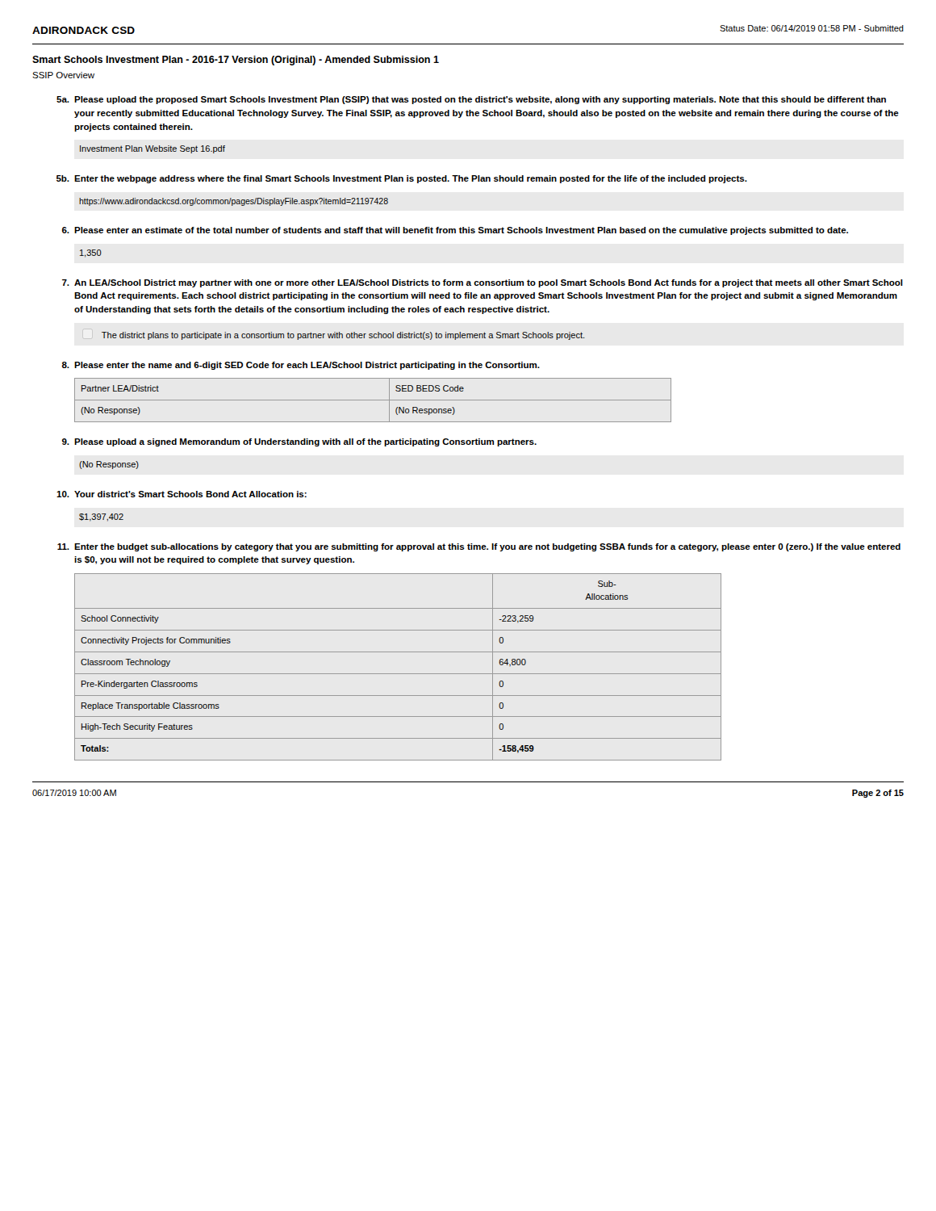ADIRONDACK CSD
Status Date: 06/14/2019 01:58 PM - Submitted
Smart Schools Investment Plan - 2016-17 Version (Original) - Amended Submission 1
SSIP Overview
5a.
Please upload the proposed Smart Schools Investment Plan (SSIP) that was posted on the district's website, along with any supporting materials. Note that this should be different than your recently submitted Educational Technology Survey. The Final SSIP, as approved by the School Board, should also be posted on the website and remain there during the course of the projects contained therein.
Investment Plan Website Sept 16.pdf
5b.
Enter the webpage address where the final Smart Schools Investment Plan is posted. The Plan should remain posted for the life of the included projects.
https://www.adirondackcsd.org/common/pages/DisplayFile.aspx?itemId=21197428
6.
Please enter an estimate of the total number of students and staff that will benefit from this Smart Schools Investment Plan based on the cumulative projects submitted to date.
1,350
7.
An LEA/School District may partner with one or more other LEA/School Districts to form a consortium to pool Smart Schools Bond Act funds for a project that meets all other Smart School Bond Act requirements. Each school district participating in the consortium will need to file an approved Smart Schools Investment Plan for the project and submit a signed Memorandum of Understanding that sets forth the details of the consortium including the roles of each respective district.
The district plans to participate in a consortium to partner with other school district(s) to implement a Smart Schools project.
8.
Please enter the name and 6-digit SED Code for each LEA/School District participating in the Consortium.
| Partner LEA/District | SED BEDS Code |
| --- | --- |
| (No Response) | (No Response) |
9.
Please upload a signed Memorandum of Understanding with all of the participating Consortium partners.
(No Response)
10.
Your district's Smart Schools Bond Act Allocation is:
$1,397,402
11.
Enter the budget sub-allocations by category that you are submitting for approval at this time. If you are not budgeting SSBA funds for a category, please enter 0 (zero.) If the value entered is $0, you will not be required to complete that survey question.
| | Sub- Allocations |
| --- | --- |
| School Connectivity | -223,259 |
| Connectivity Projects for Communities | 0 |
| Classroom Technology | 64,800 |
| Pre-Kindergarten Classrooms | 0 |
| Replace Transportable Classrooms | 0 |
| High-Tech Security Features | 0 |
| Totals: | -158,459 |
06/17/2019 10:00 AM
Page 2 of 15